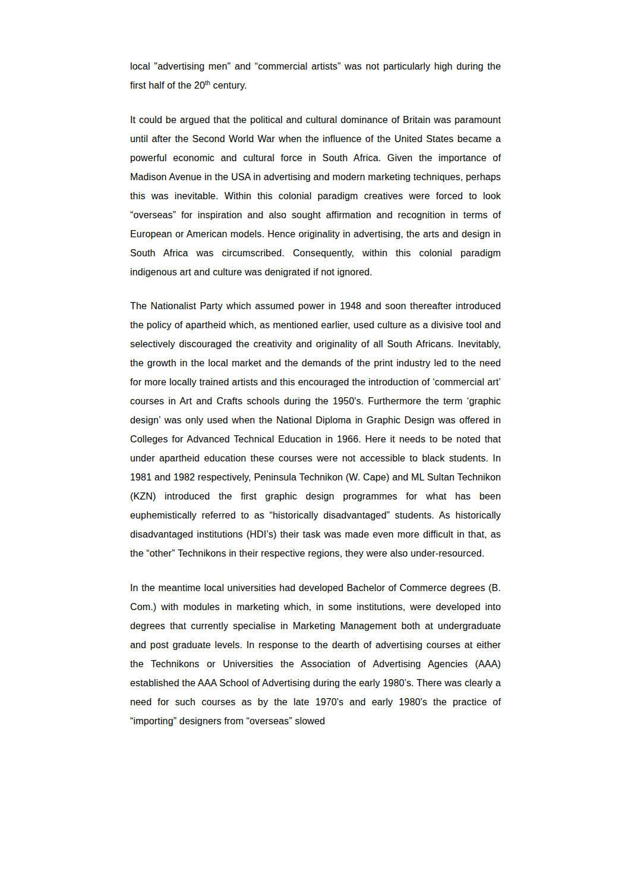local "advertising men" and “commercial artists” was not particularly high during the first half of the 20th century.
It could be argued that the political and cultural dominance of Britain was paramount until after the Second World War when the influence of the United States became a powerful economic and cultural force in South Africa. Given the importance of Madison Avenue in the USA in advertising and modern marketing techniques, perhaps this was inevitable. Within this colonial paradigm creatives were forced to look “overseas” for inspiration and also sought affirmation and recognition in terms of European or American models. Hence originality in advertising, the arts and design in South Africa was circumscribed. Consequently, within this colonial paradigm indigenous art and culture was denigrated if not ignored.
The Nationalist Party which assumed power in 1948 and soon thereafter introduced the policy of apartheid which, as mentioned earlier, used culture as a divisive tool and selectively discouraged the creativity and originality of all South Africans. Inevitably, the growth in the local market and the demands of the print industry led to the need for more locally trained artists and this encouraged the introduction of ‘commercial art’ courses in Art and Crafts schools during the 1950's. Furthermore the term ‘graphic design’ was only used when the National Diploma in Graphic Design was offered in Colleges for Advanced Technical Education in 1966. Here it needs to be noted that under apartheid education these courses were not accessible to black students. In 1981 and 1982 respectively, Peninsula Technikon (W. Cape) and ML Sultan Technikon (KZN) introduced the first graphic design programmes for what has been euphemistically referred to as “historically disadvantaged” students. As historically disadvantaged institutions (HDI’s) their task was made even more difficult in that, as the “other” Technikons in their respective regions, they were also under-resourced.
In the meantime local universities had developed Bachelor of Commerce degrees (B. Com.) with modules in marketing which, in some institutions, were developed into degrees that currently specialise in Marketing Management both at undergraduate and post graduate levels. In response to the dearth of advertising courses at either the Technikons or Universities the Association of Advertising Agencies (AAA) established the AAA School of Advertising during the early 1980’s. There was clearly a need for such courses as by the late 1970's and early 1980's the practice of “importing” designers from “overseas” slowed